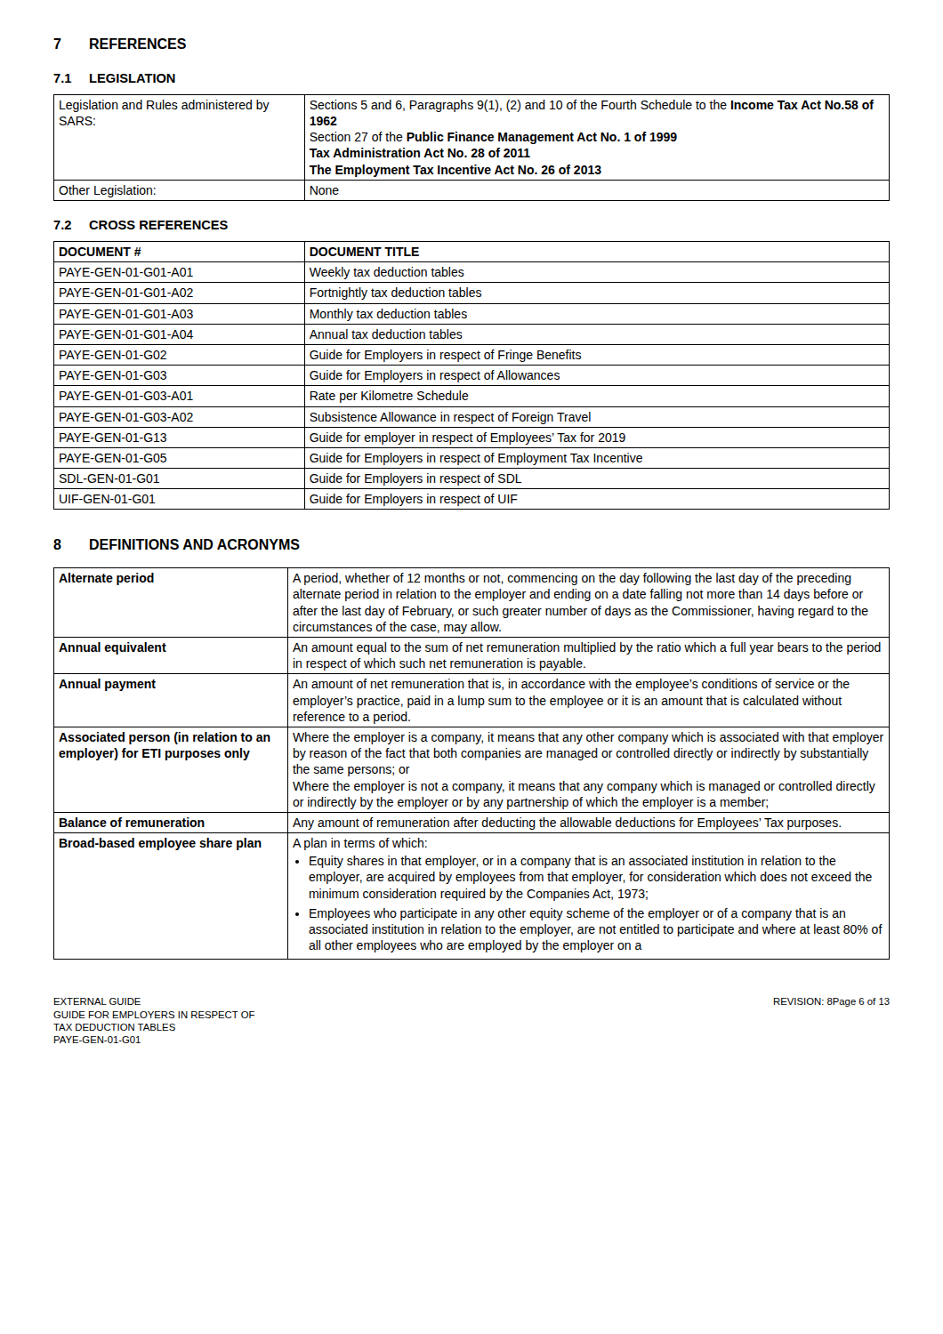7 REFERENCES
7.1 LEGISLATION
| Legislation and Rules administered by SARS: | Sections 5 and 6, Paragraphs 9(1), (2) and 10 of the Fourth Schedule to the Income Tax Act No.58 of 1962 Section 27 of the Public Finance Management Act No. 1 of 1999 Tax Administration Act No. 28 of 2011 The Employment Tax Incentive Act No. 26 of 2013 |
| Other Legislation: | None |
7.2 CROSS REFERENCES
| DOCUMENT # | DOCUMENT TITLE |
| --- | --- |
| PAYE-GEN-01-G01-A01 | Weekly tax deduction tables |
| PAYE-GEN-01-G01-A02 | Fortnightly tax deduction tables |
| PAYE-GEN-01-G01-A03 | Monthly tax deduction tables |
| PAYE-GEN-01-G01-A04 | Annual tax deduction tables |
| PAYE-GEN-01-G02 | Guide for Employers in respect of Fringe Benefits |
| PAYE-GEN-01-G03 | Guide for Employers in respect of Allowances |
| PAYE-GEN-01-G03-A01 | Rate per Kilometre Schedule |
| PAYE-GEN-01-G03-A02 | Subsistence Allowance in respect of Foreign Travel |
| PAYE-GEN-01-G13 | Guide for employer in respect of Employees’ Tax for 2019 |
| PAYE-GEN-01-G05 | Guide for Employers in respect of Employment Tax Incentive |
| SDL-GEN-01-G01 | Guide for Employers in respect of SDL |
| UIF-GEN-01-G01 | Guide for Employers in respect of UIF |
8 DEFINITIONS AND ACRONYMS
| Alternate period | A period, whether of 12 months or not, commencing on the day following the last day of the preceding alternate period in relation to the employer and ending on a date falling not more than 14 days before or after the last day of February, or such greater number of days as the Commissioner, having regard to the circumstances of the case, may allow. |
| Annual equivalent | An amount equal to the sum of net remuneration multiplied by the ratio which a full year bears to the period in respect of which such net remuneration is payable. |
| Annual payment | An amount of net remuneration that is, in accordance with the employee’s conditions of service or the employer’s practice, paid in a lump sum to the employee or it is an amount that is calculated without reference to a period. |
| Associated person (in relation to an employer) for ETI purposes only | Where the employer is a company, it means that any other company which is associated with that employer by reason of the fact that both companies are managed or controlled directly or indirectly by substantially the same persons; or Where the employer is not a company, it means that any company which is managed or controlled directly or indirectly by the employer or by any partnership of which the employer is a member; |
| Balance of remuneration | Any amount of remuneration after deducting the allowable deductions for Employees’ Tax purposes. |
| Broad-based employee share plan | A plan in terms of which: Equity shares in that employer, or in a company that is an associated institution in relation to the employer, are acquired by employees from that employer, for consideration which does not exceed the minimum consideration required by the Companies Act, 1973; Employees who participate in any other equity scheme of the employer or of a company that is an associated institution in relation to the employer, are not entitled to participate and where at least 80% of all other employees who are employed by the employer on a |
EXTERNAL GUIDE
GUIDE FOR EMPLOYERS IN RESPECT OF
TAX DEDUCTION TABLES
PAYE-GEN-01-G01
REVISION: 8
Page 6 of 13